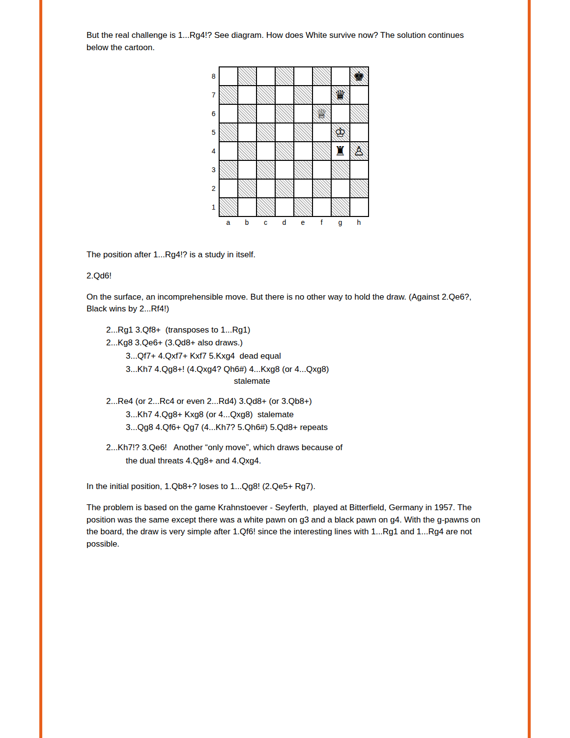But the real challenge is 1...Rg4!? See diagram. How does White survive now? The solution continues below the cartoon.
| 8 | | | | | | | | ♚ |
| 7 | | | | | | | ♛ | |
| 6 | | | | | | ♕ | | |
| 5 | | | | | | | ♔ | |
| 4 | | | | | | | ♜ | ♙ |
| 3 | | | | | | | | |
| 2 | | | | | | | | |
| 1 | | | | | | | | |
| | a | b | c | d | e | f | g | h |
The position after 1...Rg4!? is a study in itself.
2.Qd6!
On the surface, an incomprehensible move. But there is no other way to hold the draw. (Against 2.Qe6?, Black wins by 2...Rf4!)
2...Rg1 3.Qf8+ (transposes to 1...Rg1)
2...Kg8 3.Qe6+ (3.Qd8+ also draws.)
3...Qf7+ 4.Qxf7+ Kxf7 5.Kxg4 dead equal
3...Kh7 4.Qg8+! (4.Qxg4? Qh6#) 4...Kxg8 (or 4...Qxg8)
stalemate
2...Re4 (or 2...Rc4 or even 2...Rd4) 3.Qd8+ (or 3.Qb8+)
3...Kh7 4.Qg8+ Kxg8 (or 4...Qxg8) stalemate
3...Qg8 4.Qf6+ Qg7 (4...Kh7? 5.Qh6#) 5.Qd8+ repeats
2...Kh7!? 3.Qe6! Another “only move”, which draws because of
the dual threats 4.Qg8+ and 4.Qxg4.
In the initial position, 1.Qb8+? loses to 1...Qg8! (2.Qe5+ Rg7).
The problem is based on the game Krahnstoever - Seyferth, played at Bitterfield, Germany in 1957. The position was the same except there was a white pawn on g3 and a black pawn on g4. With the g-pawns on the board, the draw is very simple after 1.Qf6! since the interesting lines with 1...Rg1 and 1...Rg4 are not possible.